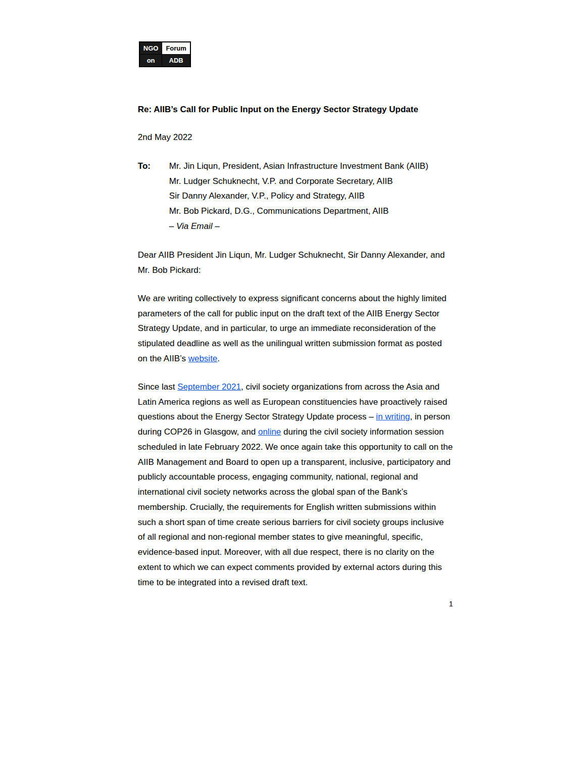| NGO | Forum |
| on | ADB |
Re: AIIB’s Call for Public Input on the Energy Sector Strategy Update
2nd May 2022
To:
Mr. Jin Liqun, President, Asian Infrastructure Investment Bank (AIIB)
Mr. Ludger Schuknecht, V.P. and Corporate Secretary, AIIB
Sir Danny Alexander, V.P., Policy and Strategy, AIIB
Mr. Bob Pickard, D.G., Communications Department, AIIB
– Via Email –
Dear AIIB President Jin Liqun, Mr. Ludger Schuknecht, Sir Danny Alexander, and Mr. Bob Pickard:
We are writing collectively to express significant concerns about the highly limited parameters of the call for public input on the draft text of the AIIB Energy Sector Strategy Update, and in particular, to urge an immediate reconsideration of the stipulated deadline as well as the unilingual written submission format as posted on the AIIB’s website.
Since last September 2021, civil society organizations from across the Asia and Latin America regions as well as European constituencies have proactively raised questions about the Energy Sector Strategy Update process – in writing, in person during COP26 in Glasgow, and online during the civil society information session scheduled in late February 2022. We once again take this opportunity to call on the AIIB Management and Board to open up a transparent, inclusive, participatory and publicly accountable process, engaging community, national, regional and international civil society networks across the global span of the Bank’s membership. Crucially, the requirements for English written submissions within such a short span of time create serious barriers for civil society groups inclusive of all regional and non-regional member states to give meaningful, specific, evidence-based input. Moreover, with all due respect, there is no clarity on the extent to which we can expect comments provided by external actors during this time to be integrated into a revised draft text.
1